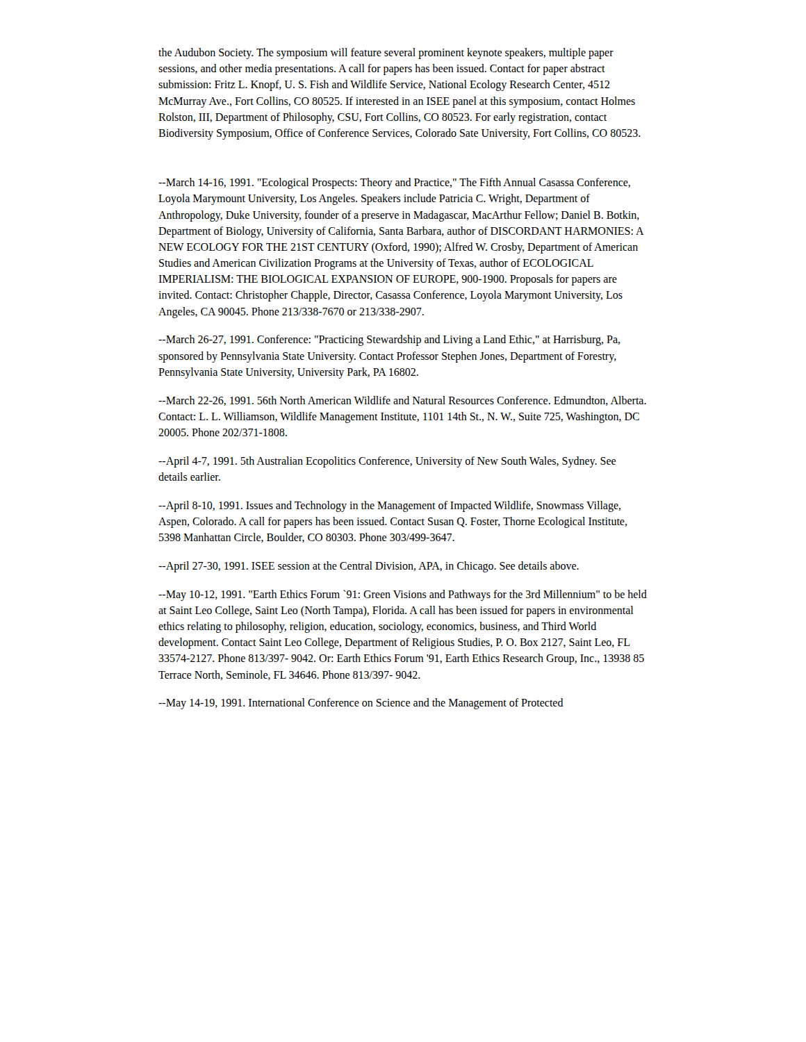the Audubon Society. The symposium will feature several prominent keynote speakers, multiple paper sessions, and other media presentations. A call for papers has been issued. Contact for paper abstract submission: Fritz L. Knopf, U. S. Fish and Wildlife Service, National Ecology Research Center, 4512 McMurray Ave., Fort Collins, CO 80525. If interested in an ISEE panel at this symposium, contact Holmes Rolston, III, Department of Philosophy, CSU, Fort Collins, CO 80523. For early registration, contact Biodiversity Symposium, Office of Conference Services, Colorado Sate University, Fort Collins, CO 80523.
--March 14-16, 1991. "Ecological Prospects: Theory and Practice," The Fifth Annual Casassa Conference, Loyola Marymount University, Los Angeles. Speakers include Patricia C. Wright, Department of Anthropology, Duke University, founder of a preserve in Madagascar, MacArthur Fellow; Daniel B. Botkin, Department of Biology, University of California, Santa Barbara, author of DISCORDANT HARMONIES: A NEW ECOLOGY FOR THE 21ST CENTURY (Oxford, 1990); Alfred W. Crosby, Department of American Studies and American Civilization Programs at the University of Texas, author of ECOLOGICAL IMPERIALISM: THE BIOLOGICAL EXPANSION OF EUROPE, 900-1900. Proposals for papers are invited. Contact: Christopher Chapple, Director, Casassa Conference, Loyola Marymont University, Los Angeles, CA 90045. Phone 213/338-7670 or 213/338-2907.
--March 26-27, 1991. Conference: "Practicing Stewardship and Living a Land Ethic," at Harrisburg, Pa, sponsored by Pennsylvania State University. Contact Professor Stephen Jones, Department of Forestry, Pennsylvania State University, University Park, PA 16802.
--March 22-26, 1991. 56th North American Wildlife and Natural Resources Conference. Edmundton, Alberta. Contact: L. L. Williamson, Wildlife Management Institute, 1101 14th St., N. W., Suite 725, Washington, DC 20005. Phone 202/371-1808.
--April 4-7, 1991. 5th Australian Ecopolitics Conference, University of New South Wales, Sydney. See details earlier.
--April 8-10, 1991. Issues and Technology in the Management of Impacted Wildlife, Snowmass Village, Aspen, Colorado. A call for papers has been issued. Contact Susan Q. Foster, Thorne Ecological Institute, 5398 Manhattan Circle, Boulder, CO 80303. Phone 303/499-3647.
--April 27-30, 1991. ISEE session at the Central Division, APA, in Chicago. See details above.
--May 10-12, 1991. "Earth Ethics Forum `91: Green Visions and Pathways for the 3rd Millennium" to be held at Saint Leo College, Saint Leo (North Tampa), Florida. A call has been issued for papers in environmental ethics relating to philosophy, religion, education, sociology, economics, business, and Third World development. Contact Saint Leo College, Department of Religious Studies, P. O. Box 2127, Saint Leo, FL 33574-2127. Phone 813/397- 9042. Or: Earth Ethics Forum '91, Earth Ethics Research Group, Inc., 13938 85 Terrace North, Seminole, FL 34646. Phone 813/397- 9042.
--May 14-19, 1991. International Conference on Science and the Management of Protected